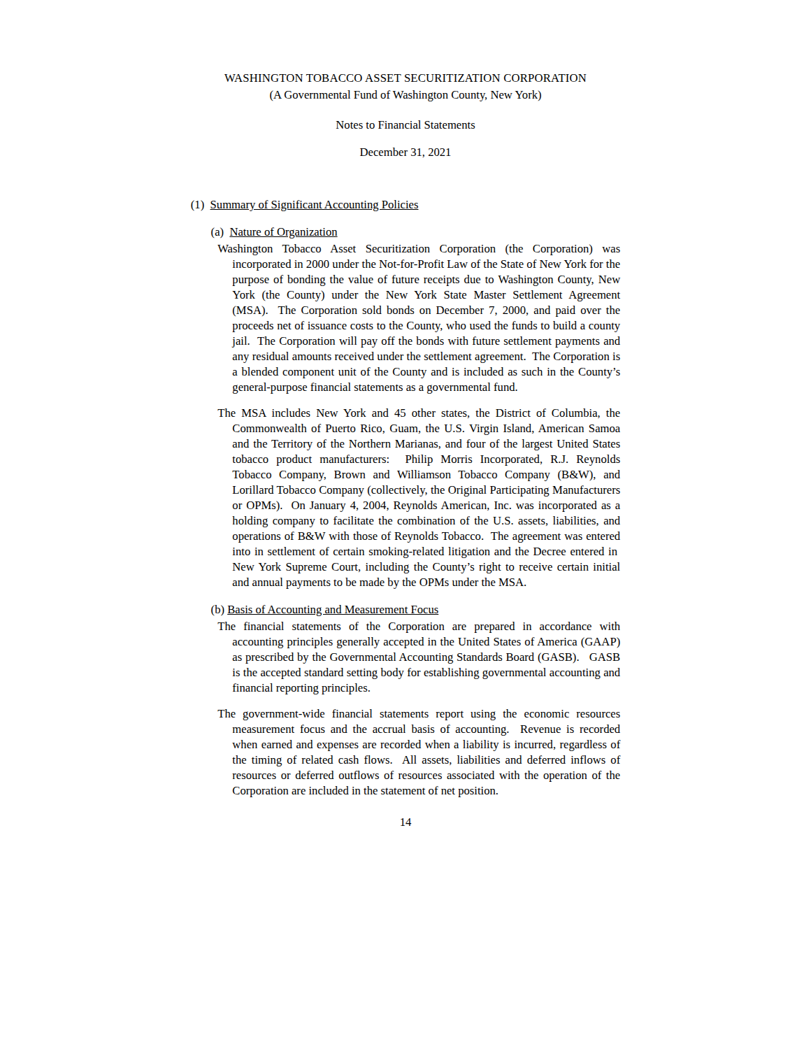WASHINGTON TOBACCO ASSET SECURITIZATION CORPORATION
(A Governmental Fund of Washington County, New York)
Notes to Financial Statements
December 31, 2021
(1) Summary of Significant Accounting Policies
(a) Nature of Organization
Washington Tobacco Asset Securitization Corporation (the Corporation) was incorporated in 2000 under the Not-for-Profit Law of the State of New York for the purpose of bonding the value of future receipts due to Washington County, New York (the County) under the New York State Master Settlement Agreement (MSA). The Corporation sold bonds on December 7, 2000, and paid over the proceeds net of issuance costs to the County, who used the funds to build a county jail. The Corporation will pay off the bonds with future settlement payments and any residual amounts received under the settlement agreement. The Corporation is a blended component unit of the County and is included as such in the County’s general-purpose financial statements as a governmental fund.
The MSA includes New York and 45 other states, the District of Columbia, the Commonwealth of Puerto Rico, Guam, the U.S. Virgin Island, American Samoa and the Territory of the Northern Marianas, and four of the largest United States tobacco product manufacturers: Philip Morris Incorporated, R.J. Reynolds Tobacco Company, Brown and Williamson Tobacco Company (B&W), and Lorillard Tobacco Company (collectively, the Original Participating Manufacturers or OPMs). On January 4, 2004, Reynolds American, Inc. was incorporated as a holding company to facilitate the combination of the U.S. assets, liabilities, and operations of B&W with those of Reynolds Tobacco. The agreement was entered into in settlement of certain smoking-related litigation and the Decree entered in New York Supreme Court, including the County’s right to receive certain initial and annual payments to be made by the OPMs under the MSA.
(b) Basis of Accounting and Measurement Focus
The financial statements of the Corporation are prepared in accordance with accounting principles generally accepted in the United States of America (GAAP) as prescribed by the Governmental Accounting Standards Board (GASB). GASB is the accepted standard setting body for establishing governmental accounting and financial reporting principles.
The government-wide financial statements report using the economic resources measurement focus and the accrual basis of accounting. Revenue is recorded when earned and expenses are recorded when a liability is incurred, regardless of the timing of related cash flows. All assets, liabilities and deferred inflows of resources or deferred outflows of resources associated with the operation of the Corporation are included in the statement of net position.
14